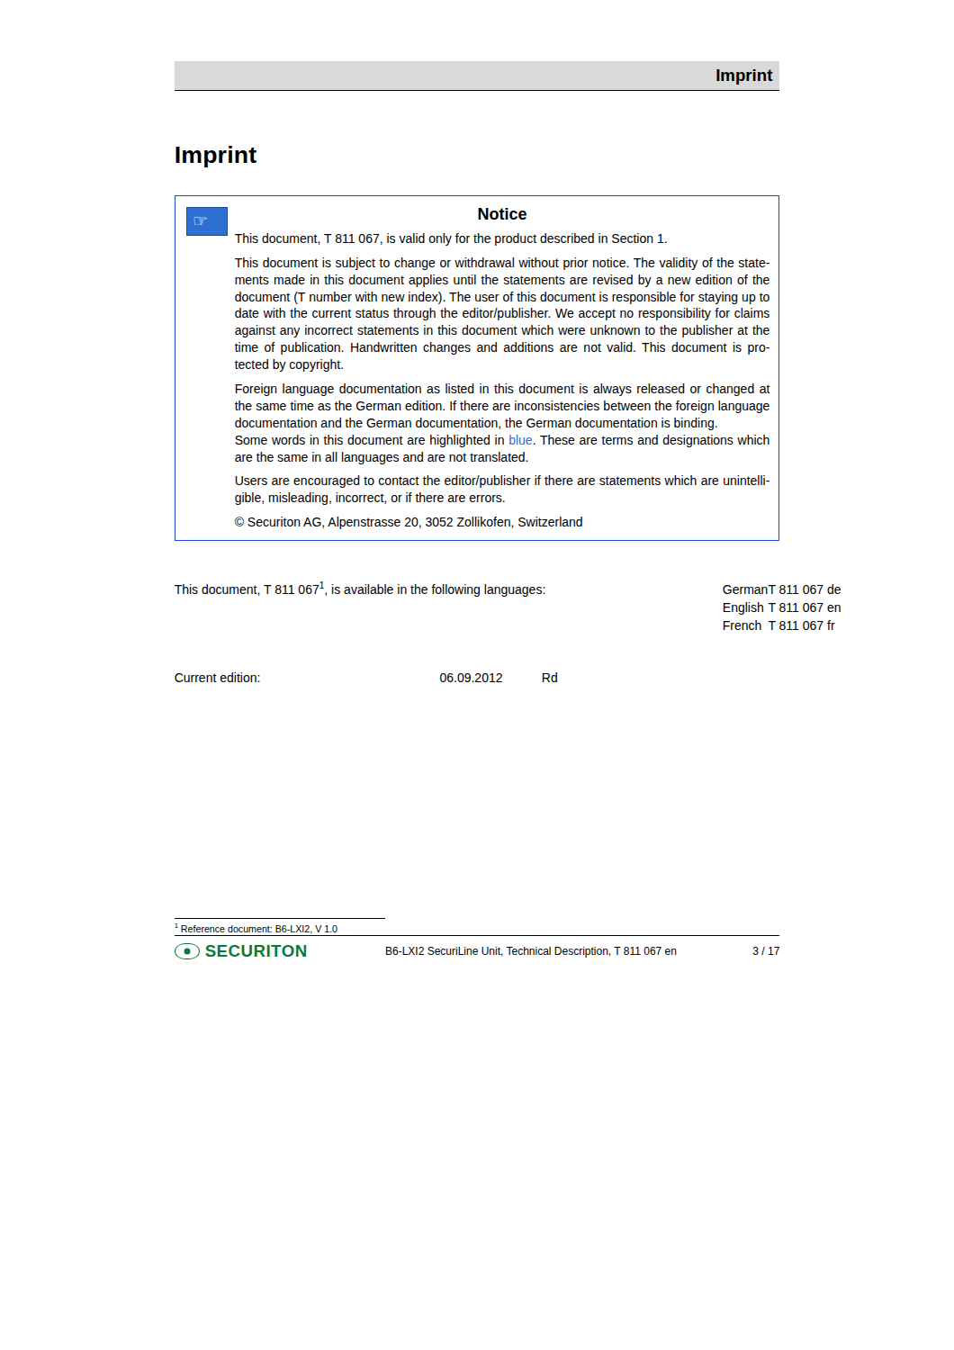Imprint
Imprint
Notice
This document, T 811 067, is valid only for the product described in Section 1.
This document is subject to change or withdrawal without prior notice. The validity of the statements made in this document applies until the statements are revised by a new edition of the document (T number with new index). The user of this document is responsible for staying up to date with the current status through the editor/publisher. We accept no responsibility for claims against any incorrect statements in this document which were unknown to the publisher at the time of publication. Handwritten changes and additions are not valid. This document is protected by copyright.
Foreign language documentation as listed in this document is always released or changed at the same time as the German edition. If there are inconsistencies between the foreign language documentation and the German documentation, the German documentation is binding.
Some words in this document are highlighted in blue. These are terms and designations which are the same in all languages and are not translated.
Users are encouraged to contact the editor/publisher if there are statements which are unintelligible, misleading, incorrect, or if there are errors.
© Securiton AG, Alpenstrasse 20, 3052 Zollikofen, Switzerland
This document, T 811 0671, is available in the following languages:
| German | T 811 067 de |
| English | T 811 067 en |
| French | T 811 067 fr |
Current edition:
06.09.2012
Rd
1 Reference document: B6-LXI2, V 1.0
SECURITON
B6-LXI2 SecuriLine Unit, Technical Description, T 811 067 en
3 / 17